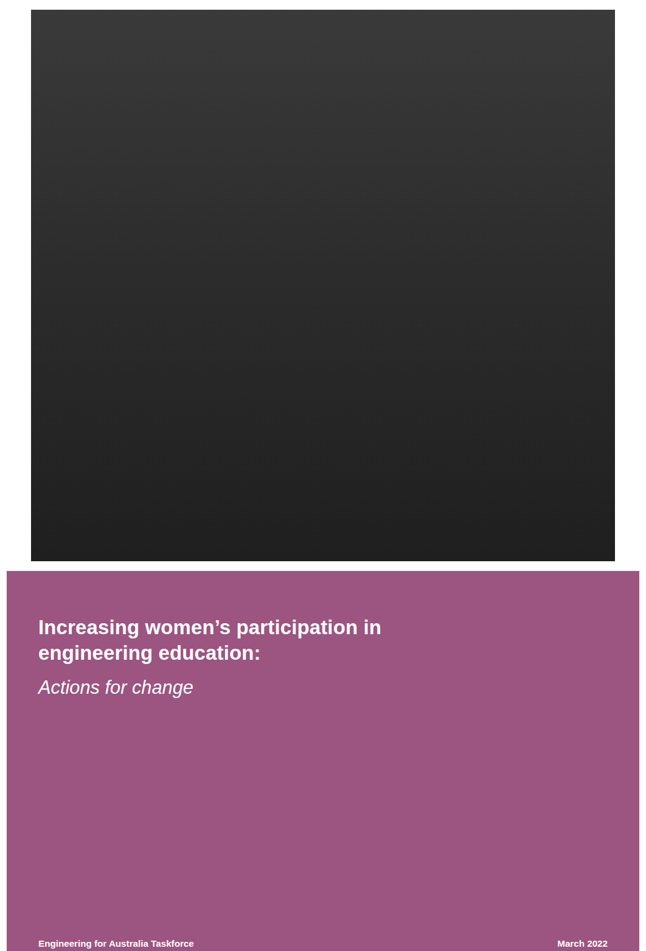Increasing women’s participation in engineering education: Actions for change
Engineering for Australia Taskforce March 2022